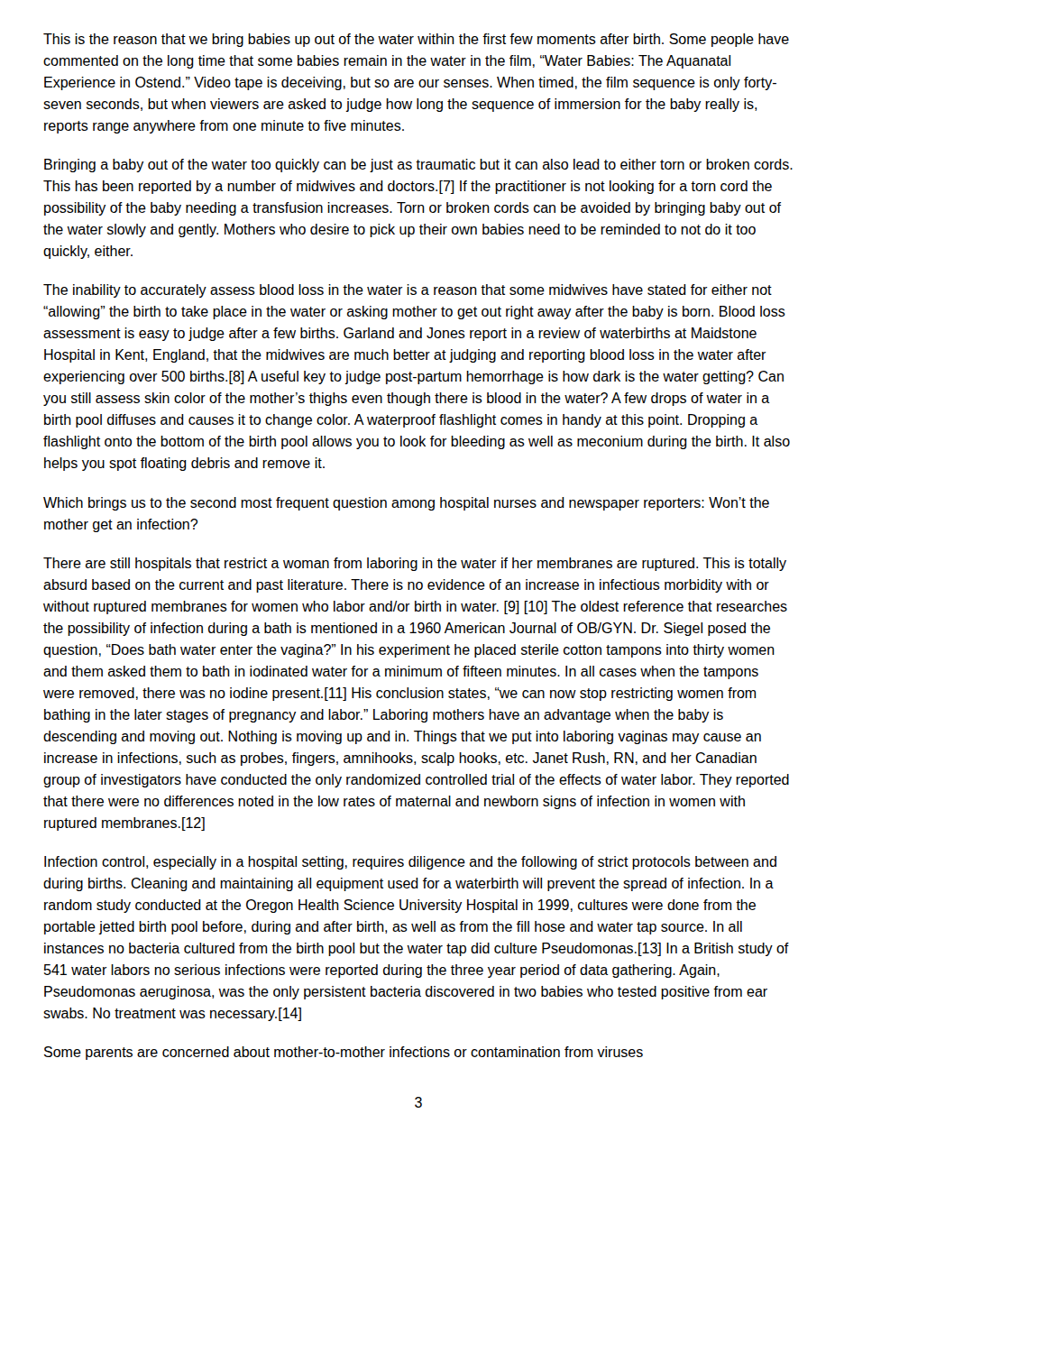This is the reason that we bring babies up out of the water within the first few moments after birth. Some people have commented on the long time that some babies remain in the water in the film, “Water Babies: The Aquanatal Experience in Ostend.” Video tape is deceiving, but so are our senses. When timed, the film sequence is only forty-seven seconds, but when viewers are asked to judge how long the sequence of immersion for the baby really is, reports range anywhere from one minute to five minutes.
Bringing a baby out of the water too quickly can be just as traumatic but it can also lead to either torn or broken cords. This has been reported by a number of midwives and doctors.[7] If the practitioner is not looking for a torn cord the possibility of the baby needing a transfusion increases. Torn or broken cords can be avoided by bringing baby out of the water slowly and gently. Mothers who desire to pick up their own babies need to be reminded to not do it too quickly, either.
The inability to accurately assess blood loss in the water is a reason that some midwives have stated for either not “allowing” the birth to take place in the water or asking mother to get out right away after the baby is born. Blood loss assessment is easy to judge after a few births. Garland and Jones report in a review of waterbirths at Maidstone Hospital in Kent, England, that the midwives are much better at judging and reporting blood loss in the water after experiencing over 500 births.[8] A useful key to judge post-partum hemorrhage is how dark is the water getting? Can you still assess skin color of the mother’s thighs even though there is blood in the water? A few drops of water in a birth pool diffuses and causes it to change color. A waterproof flashlight comes in handy at this point. Dropping a flashlight onto the bottom of the birth pool allows you to look for bleeding as well as meconium during the birth. It also helps you spot floating debris and remove it.
Which brings us to the second most frequent question among hospital nurses and newspaper reporters: Won’t the mother get an infection?
There are still hospitals that restrict a woman from laboring in the water if her membranes are ruptured. This is totally absurd based on the current and past literature. There is no evidence of an increase in infectious morbidity with or without ruptured membranes for women who labor and/or birth in water. [9] [10] The oldest reference that researches the possibility of infection during a bath is mentioned in a 1960 American Journal of OB/GYN. Dr. Siegel posed the question, “Does bath water enter the vagina?” In his experiment he placed sterile cotton tampons into thirty women and them asked them to bath in iodinated water for a minimum of fifteen minutes. In all cases when the tampons were removed, there was no iodine present.[11] His conclusion states, “we can now stop restricting women from bathing in the later stages of pregnancy and labor.” Laboring mothers have an advantage when the baby is descending and moving out. Nothing is moving up and in. Things that we put into laboring vaginas may cause an increase in infections, such as probes, fingers, amnihooks, scalp hooks, etc. Janet Rush, RN, and her Canadian group of investigators have conducted the only randomized controlled trial of the effects of water labor. They reported that there were no differences noted in the low rates of maternal and newborn signs of infection in women with ruptured membranes.[12]
Infection control, especially in a hospital setting, requires diligence and the following of strict protocols between and during births. Cleaning and maintaining all equipment used for a waterbirth will prevent the spread of infection. In a random study conducted at the Oregon Health Science University Hospital in 1999, cultures were done from the portable jetted birth pool before, during and after birth, as well as from the fill hose and water tap source. In all instances no bacteria cultured from the birth pool but the water tap did culture Pseudomonas.[13] In a British study of 541 water labors no serious infections were reported during the three year period of data gathering. Again, Pseudomonas aeruginosa, was the only persistent bacteria discovered in two babies who tested positive from ear swabs. No treatment was necessary.[14]
Some parents are concerned about mother-to-mother infections or contamination from viruses
3